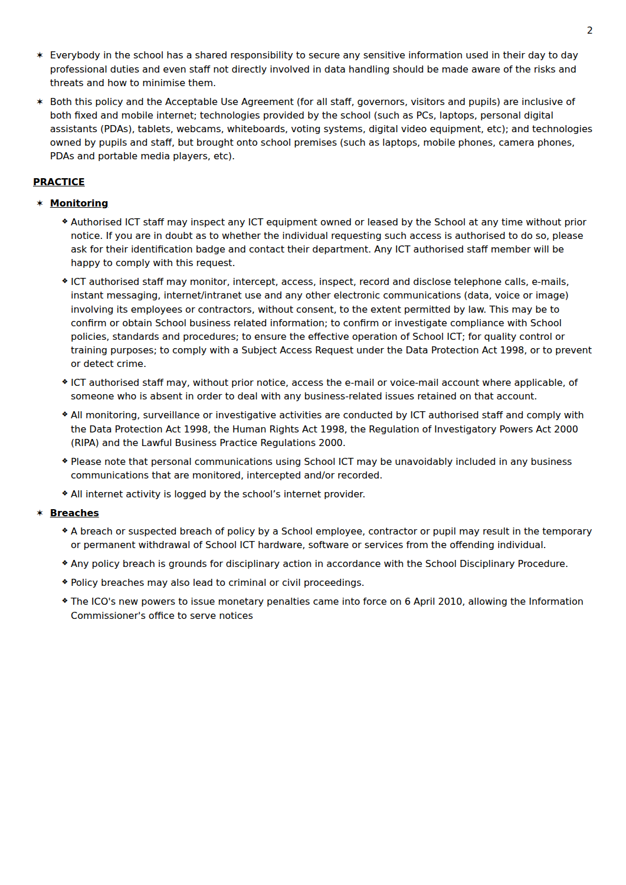2
Everybody in the school has a shared responsibility to secure any sensitive information used in their day to day professional duties and even staff not directly involved in data handling should be made aware of the risks and threats and how to minimise them.
Both this policy and the Acceptable Use Agreement (for all staff, governors, visitors and pupils) are inclusive of both fixed and mobile internet; technologies provided by the school (such as PCs, laptops, personal digital assistants (PDAs), tablets, webcams, whiteboards, voting systems, digital video equipment, etc); and technologies owned by pupils and staff, but brought onto school premises (such as laptops, mobile phones, camera phones, PDAs and portable media players, etc).
PRACTICE
Monitoring
Authorised ICT staff may inspect any ICT equipment owned or leased by the School at any time without prior notice. If you are in doubt as to whether the individual requesting such access is authorised to do so, please ask for their identification badge and contact their department. Any ICT authorised staff member will be happy to comply with this request.
ICT authorised staff may monitor, intercept, access, inspect, record and disclose telephone calls, e-mails, instant messaging, internet/intranet use and any other electronic communications (data, voice or image) involving its employees or contractors, without consent, to the extent permitted by law. This may be to confirm or obtain School business related information; to confirm or investigate compliance with School policies, standards and procedures; to ensure the effective operation of School ICT; for quality control or training purposes; to comply with a Subject Access Request under the Data Protection Act 1998, or to prevent or detect crime.
ICT authorised staff may, without prior notice, access the e-mail or voice-mail account where applicable, of someone who is absent in order to deal with any business-related issues retained on that account.
All monitoring, surveillance or investigative activities are conducted by ICT authorised staff and comply with the Data Protection Act 1998, the Human Rights Act 1998, the Regulation of Investigatory Powers Act 2000 (RIPA) and the Lawful Business Practice Regulations 2000.
Please note that personal communications using School ICT may be unavoidably included in any business communications that are monitored, intercepted and/or recorded.
All internet activity is logged by the school’s internet provider.
Breaches
A breach or suspected breach of policy by a School employee, contractor or pupil may result in the temporary or permanent withdrawal of School ICT hardware, software or services from the offending individual.
Any policy breach is grounds for disciplinary action in accordance with the School Disciplinary Procedure.
Policy breaches may also lead to criminal or civil proceedings.
The ICO's new powers to issue monetary penalties came into force on 6 April 2010, allowing the Information Commissioner's office to serve notices